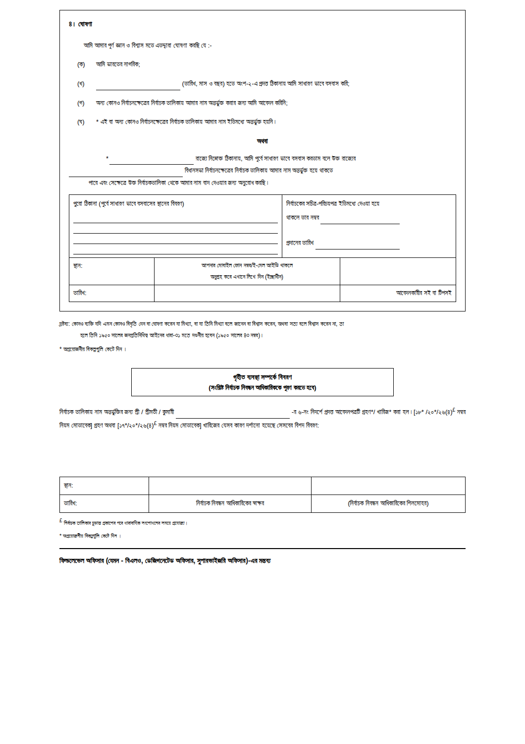৪। ঘোষণা
আমি আমার পূর্ণ জ্ঞান ও বিশ্বাস মতে এতদ্দ্বারা ঘোষণা করছি যে :-
(ক) আমি ভারতের নাগরিক;
(খ) (তারিখ, মাস ও বছর) হতে অংশ-২-এ প্রদত্ত ঠিকানায় আমি সাধারণ ভাবে বসবাস করি;
(গ) অন্য কোনও নির্বাচনক্ষেত্রের নির্বাচক তালিকায় আমার নাম অন্তর্ভুক্ত করার জন্য আমি আবেদন করিনি;
(ঘ)* এই বা অন্য কোনও নির্বাচনক্ষেত্রের নির্বাচক তালিকায় আমার নাম ইতিমধ্যে অন্তর্ভুক্ত হয়নি।
অথবা
* রাজ্যে নিম্নোক্ত ঠিকানায়, আমি পূর্বে সাধারণ ভাবে বসবাস করতাম বলে উক্ত রাজ্যের
বিধানসভা নির্বাচনক্ষেত্রের নির্বাচক তালিকায় আমার নাম অন্তর্ভুক্ত হয়ে থাকতে
পারে এবং সেক্ষেত্রে উক্ত নির্বাচকতালিকা থেকে আমার নাম বাদ দেওয়ার জন্য অনুরোধ করছি।
| পুরো ঠিকানা (পূর্বে সাধারণ ভাবে বসবাসের স্থানের বিবরণ) | নির্বাচকের সচিত্র-পরিচয়পত্র ইতিমধ্যে দেওয়া হয়ে থাকলে তার নম্বর প্রদানের তারিখ |
| স্থান: | আপনার মোবাইল ফোন নম্বর/ই-মেল আইডি থাকলে অনুগ্রহ করে এখানে লিখে দিন (ইচ্ছাধীন) | |
| তারিখ: | | আবেদনকারীর সই বা টিপসই |
দ্রষ্টব্য: কোনও ব্যক্তি যদি এমন কোনও বিবৃতি দেন বা ঘোষণা করেন যা মিথ্যা, বা যা তিনি মিথ্যা বলে জানেন বা বিশ্বাস করেন, অথবা সত্য বলে বিশ্বাস করেন না, তা হলে তিনি ১৯৫০ সালের জনপ্রতিনিধিত্ব আইনের ধারা-৩১ মতে দণ্ডনীয় হবেন (১৯৫০ সালের ৪৩ নম্বর)।
* অপ্রয়োজনীয় বিকল্পগুলি কেটে দিন ।
গৃহীত ব্যবস্থা সম্পর্কে বিবরণ
(সংশ্লিষ্ট নির্বাচক নিবন্ধন আধিকারিককে পূরণ করতে হবে)
নির্বাচক তালিকায় নাম অন্তর্ভুক্তির জন্য শ্রী / শ্রীমতী / কুমারী -র ৬-নং নিদর্শে প্রদত্ত আবেদনপত্রটি গ্রহণ*/ খারিজ* করা হল।[১৮* /২০*/২৬(৪)£ নম্বর নিয়ম মোতাবেক] গ্রহণ অথবা [১৭*/২০*/২৬(৪)£ নম্বর নিয়ম মোতাবেক] খারিজের যেসব কারণ দর্শানো হয়েছে সেসবের বিশদ বিবরণ:
| স্থান: | | |
| তারিখ: | নির্বাচক নিবন্ধন আধিকারিকের স্বাক্ষর | (নির্বাচক নিবন্ধন আধিকারিকের শিলমোহর) |
£ নির্বাচক তালিকার চূড়ান্ত প্রকাশের পরে ধারাবাহিক সংশোধনের সময়ে প্রযোজ্য।
* অপ্রয়োজনীয় বিকল্পগুলি কেটে দিন ।
ফিল্ডলেভেল অফিসার (যেমন - বিএলও, ডেজিগনেটেড অফিসার, সুপারভাইজরি অফিসার)-এর মন্তব্য